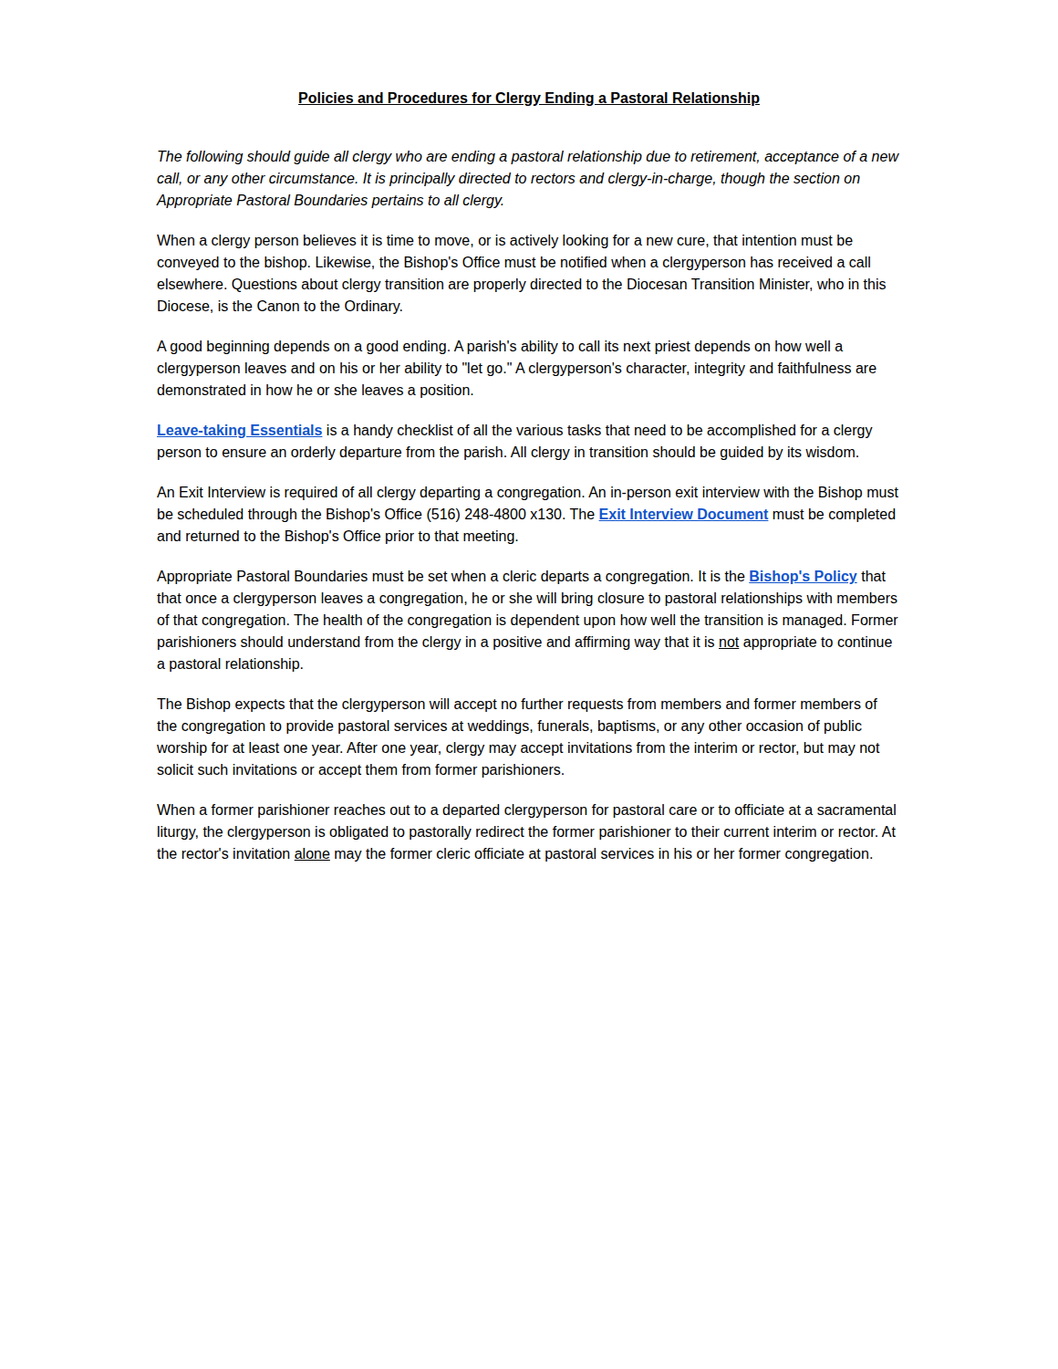Policies and Procedures for Clergy Ending a Pastoral Relationship
The following should guide all clergy who are ending a pastoral relationship due to retirement, acceptance of a new call, or any other circumstance. It is principally directed to rectors and clergy-in-charge, though the section on Appropriate Pastoral Boundaries pertains to all clergy.
When a clergy person believes it is time to move, or is actively looking for a new cure, that intention must be conveyed to the bishop. Likewise, the Bishop's Office must be notified when a clergyperson has received a call elsewhere. Questions about clergy transition are properly directed to the Diocesan Transition Minister, who in this Diocese, is the Canon to the Ordinary.
A good beginning depends on a good ending. A parish's ability to call its next priest depends on how well a clergyperson leaves and on his or her ability to "let go." A clergyperson's character, integrity and faithfulness are demonstrated in how he or she leaves a position.
Leave-taking Essentials is a handy checklist of all the various tasks that need to be accomplished for a clergy person to ensure an orderly departure from the parish. All clergy in transition should be guided by its wisdom.
An Exit Interview is required of all clergy departing a congregation. An in-person exit interview with the Bishop must be scheduled through the Bishop's Office (516) 248-4800 x130. The Exit Interview Document must be completed and returned to the Bishop's Office prior to that meeting.
Appropriate Pastoral Boundaries must be set when a cleric departs a congregation. It is the Bishop's Policy that that once a clergyperson leaves a congregation, he or she will bring closure to pastoral relationships with members of that congregation. The health of the congregation is dependent upon how well the transition is managed. Former parishioners should understand from the clergy in a positive and affirming way that it is not appropriate to continue a pastoral relationship.
The Bishop expects that the clergyperson will accept no further requests from members and former members of the congregation to provide pastoral services at weddings, funerals, baptisms, or any other occasion of public worship for at least one year. After one year, clergy may accept invitations from the interim or rector, but may not solicit such invitations or accept them from former parishioners.
When a former parishioner reaches out to a departed clergyperson for pastoral care or to officiate at a sacramental liturgy, the clergyperson is obligated to pastorally redirect the former parishioner to their current interim or rector. At the rector's invitation alone may the former cleric officiate at pastoral services in his or her former congregation.